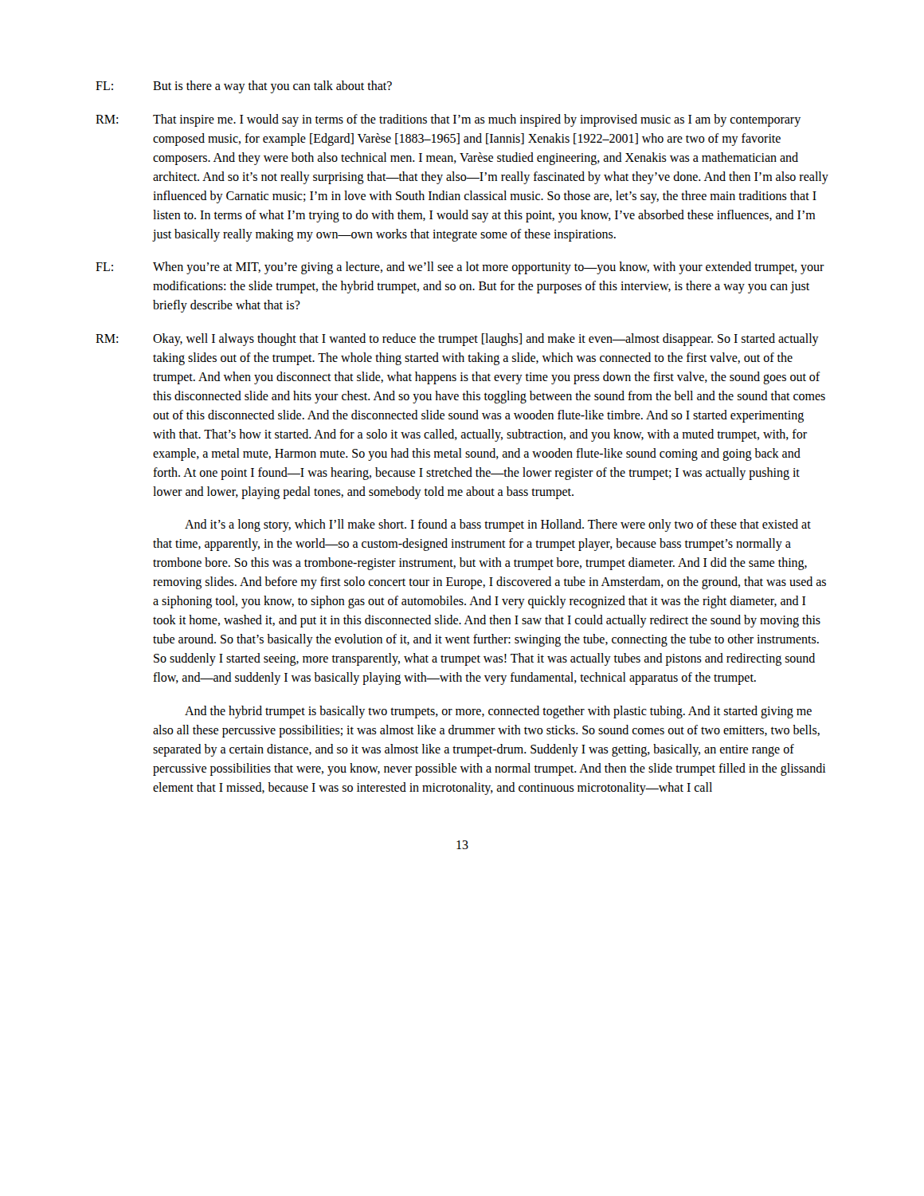FL:
But is there a way that you can talk about that?
RM:
That inspire me. I would say in terms of the traditions that I’m as much inspired by improvised music as I am by contemporary composed music, for example [Edgard] Varèse [1883–1965] and [Iannis] Xenakis [1922–2001] who are two of my favorite composers. And they were both also technical men. I mean, Varèse studied engineering, and Xenakis was a mathematician and architect. And so it’s not really surprising that—that they also—I’m really fascinated by what they’ve done. And then I’m also really influenced by Carnatic music; I’m in love with South Indian classical music. So those are, let’s say, the three main traditions that I listen to. In terms of what I’m trying to do with them, I would say at this point, you know, I’ve absorbed these influences, and I’m just basically really making my own—own works that integrate some of these inspirations.
FL:
When you’re at MIT, you’re giving a lecture, and we’ll see a lot more opportunity to—you know, with your extended trumpet, your modifications: the slide trumpet, the hybrid trumpet, and so on. But for the purposes of this interview, is there a way you can just briefly describe what that is?
RM:
Okay, well I always thought that I wanted to reduce the trumpet [laughs] and make it even—almost disappear. So I started actually taking slides out of the trumpet. The whole thing started with taking a slide, which was connected to the first valve, out of the trumpet. And when you disconnect that slide, what happens is that every time you press down the first valve, the sound goes out of this disconnected slide and hits your chest. And so you have this toggling between the sound from the bell and the sound that comes out of this disconnected slide. And the disconnected slide sound was a wooden flute-like timbre. And so I started experimenting with that. That’s how it started. And for a solo it was called, actually, subtraction, and you know, with a muted trumpet, with, for example, a metal mute, Harmon mute. So you had this metal sound, and a wooden flute-like sound coming and going back and forth. At one point I found—I was hearing, because I stretched the—the lower register of the trumpet; I was actually pushing it lower and lower, playing pedal tones, and somebody told me about a bass trumpet.
And it’s a long story, which I’ll make short. I found a bass trumpet in Holland. There were only two of these that existed at that time, apparently, in the world—so a custom-designed instrument for a trumpet player, because bass trumpet’s normally a trombone bore. So this was a trombone-register instrument, but with a trumpet bore, trumpet diameter. And I did the same thing, removing slides. And before my first solo concert tour in Europe, I discovered a tube in Amsterdam, on the ground, that was used as a siphoning tool, you know, to siphon gas out of automobiles. And I very quickly recognized that it was the right diameter, and I took it home, washed it, and put it in this disconnected slide. And then I saw that I could actually redirect the sound by moving this tube around. So that’s basically the evolution of it, and it went further: swinging the tube, connecting the tube to other instruments. So suddenly I started seeing, more transparently, what a trumpet was! That it was actually tubes and pistons and redirecting sound flow, and—and suddenly I was basically playing with—with the very fundamental, technical apparatus of the trumpet.
And the hybrid trumpet is basically two trumpets, or more, connected together with plastic tubing. And it started giving me also all these percussive possibilities; it was almost like a drummer with two sticks. So sound comes out of two emitters, two bells, separated by a certain distance, and so it was almost like a trumpet-drum. Suddenly I was getting, basically, an entire range of percussive possibilities that were, you know, never possible with a normal trumpet. And then the slide trumpet filled in the glissandi element that I missed, because I was so interested in microtonality, and continuous microtonality—what I call
13